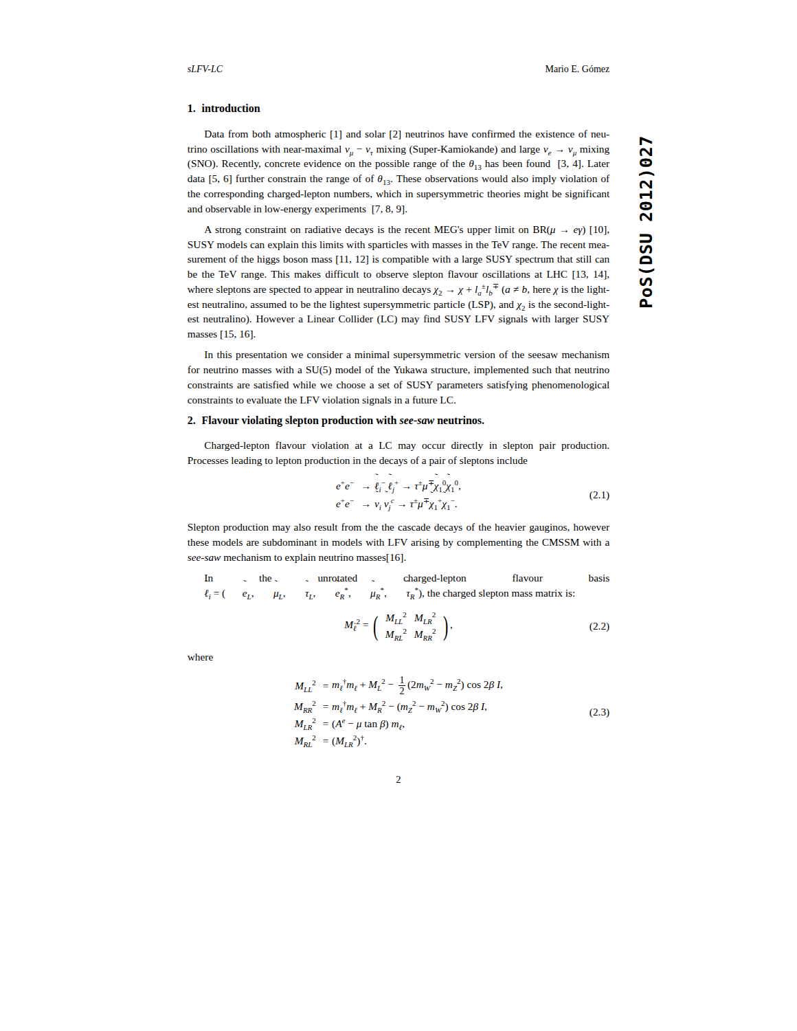PoS(DSU 2012)027
sLFV-LC Mario E. Gómez
1. introduction
Data from both atmospheric [1] and solar [2] neutrinos have confirmed the existence of neutrino oscillations with near-maximal νμ − ντ mixing (Super-Kamiokande) and large νe → νμ mixing (SNO). Recently, concrete evidence on the possible range of the θ13 has been found [3, 4]. Later data [5, 6] further constrain the range of of θ13. These observations would also imply violation of the corresponding charged-lepton numbers, which in supersymmetric theories might be significant and observable in low-energy experiments [7, 8, 9].
A strong constraint on radiative decays is the recent MEG's upper limit on BR(μ → eγ) [10], SUSY models can explain this limits with sparticles with masses in the TeV range. The recent measurement of the higgs boson mass [11, 12] is compatible with a large SUSY spectrum that still can be the TeV range. This makes difficult to observe slepton flavour oscillations at LHC [13, 14], where sleptons are spected to appear in neutralino decays χ2 → χ + la±lb∓ (a ≠ b, here χ is the lightest neutralino, assumed to be the lightest supersymmetric particle (LSP), and χ2 is the second-lightest neutralino). However a Linear Collider (LC) may find SUSY LFV signals with larger SUSY masses [15, 16].
In this presentation we consider a minimal supersymmetric version of the seesaw mechanism for neutrino masses with a SU(5) model of the Yukawa structure, implemented such that neutrino constraints are satisfied while we choose a set of SUSY parameters satisfying phenomenological constraints to evaluate the LFV violation signals in a future LC.
2. Flavour violating slepton production with see-saw neutrinos.
Charged-lepton flavour violation at a LC may occur directly in slepton pair production. Processes leading to lepton production in the decays of a pair of sleptons include
e+e− → ˜ℓi− ˜ℓj+ → τ±μ∓˜χ10˜χ10,
e+e− → ˜νi ˜νjc → τ±μ∓˜χ1+˜χ1−.
(2.1)
Slepton production may also result from the the cascade decays of the heavier gauginos, however these models are subdominant in models with LFV arising by complementing the CMSSM with a see-saw mechanism to explain neutrino masses[16].
In the unrotated charged-lepton flavour basis ˜ℓi = (˜eL, ˜μL, ˜τL, ˜eR*, ˜μR*, ˜τR*), the charged slepton mass matrix is:
M˜ℓ2 = (
| M LL 2 | M LR 2 |
| M RL 2 | M RR 2 |
) ,
(2.2)
where
MLL2 = mℓ†mℓ + ML2 − 12(2mW2 − mZ2) cos 2β I,
MRR2 = mℓ†mℓ + MR2 − (mZ2 − mW2) cos 2β I,
MLR2 = (Ae − μ tan β) mℓ,
MRL2 = (MLR2)†.
(2.3)
2